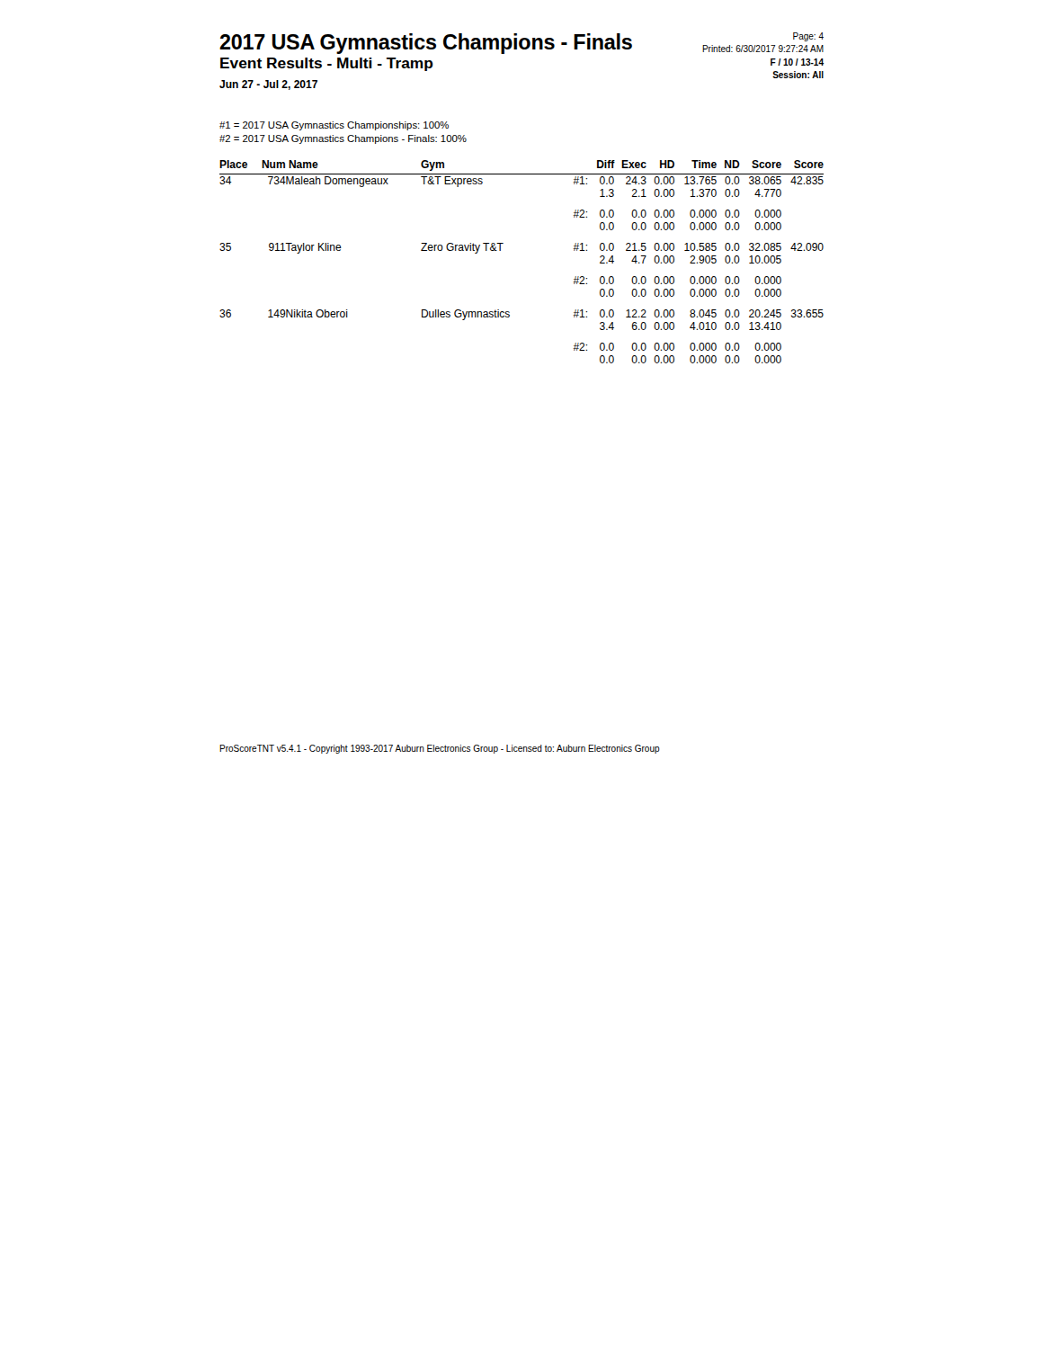Page: 4
Printed: 6/30/2017 9:27:24 AM
F / 10 / 13-14
Session: All
2017 USA Gymnastics Champions - Finals
Event Results - Multi - Tramp
Jun 27 - Jul 2, 2017
#1 = 2017 USA Gymnastics Championships: 100%
#2 = 2017 USA Gymnastics Champions - Finals: 100%
| Place | Num | Name | Gym | | Diff | Exec | HD | Time | ND | Score | Score |
| --- | --- | --- | --- | --- | --- | --- | --- | --- | --- | --- | --- |
| 34 | 734 | Maleah Domengeaux | T&T Express | #1: | 0.0 | 24.3 | 0.00 | 13.765 | 0.0 | 38.065 | 42.835 |
| | | | | | 1.3 | 2.1 | 0.00 | 1.370 | 0.0 | 4.770 | |
| | | | | #2: | 0.0 | 0.0 | 0.00 | 0.000 | 0.0 | 0.000 | |
| | | | | | 0.0 | 0.0 | 0.00 | 0.000 | 0.0 | 0.000 | |
| 35 | 911 | Taylor Kline | Zero Gravity T&T | #1: | 0.0 | 21.5 | 0.00 | 10.585 | 0.0 | 32.085 | 42.090 |
| | | | | | 2.4 | 4.7 | 0.00 | 2.905 | 0.0 | 10.005 | |
| | | | | #2: | 0.0 | 0.0 | 0.00 | 0.000 | 0.0 | 0.000 | |
| | | | | | 0.0 | 0.0 | 0.00 | 0.000 | 0.0 | 0.000 | |
| 36 | 149 | Nikita Oberoi | Dulles Gymnastics | #1: | 0.0 | 12.2 | 0.00 | 8.045 | 0.0 | 20.245 | 33.655 |
| | | | | | 3.4 | 6.0 | 0.00 | 4.010 | 0.0 | 13.410 | |
| | | | | #2: | 0.0 | 0.0 | 0.00 | 0.000 | 0.0 | 0.000 | |
| | | | | | 0.0 | 0.0 | 0.00 | 0.000 | 0.0 | 0.000 | |
ProScoreTNT v5.4.1 - Copyright 1993-2017 Auburn Electronics Group - Licensed to: Auburn Electronics Group